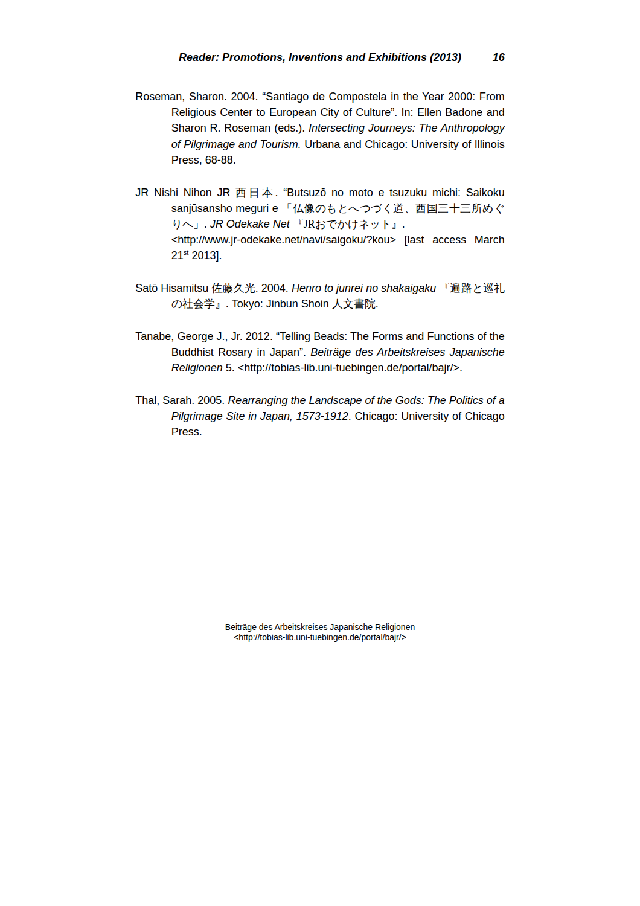Reader: Promotions, Inventions and Exhibitions (2013) 16
Roseman, Sharon. 2004. “Santiago de Compostela in the Year 2000: From Religious Center to European City of Culture”. In: Ellen Badone and Sharon R. Roseman (eds.). Intersecting Journeys: The Anthropology of Pilgrimage and Tourism. Urbana and Chicago: University of Illinois Press, 68-88.
JR Nishi Nihon JR 西日本. “Butsuzō no moto e tsuzuku michi: Saikoku sanjūsansho meguri e 「仏像のもとへつづく道、西国三十三所めぐりへ」. JR Odekake Net 『JRおでかけネット』.
<http://www.jr-odekake.net/navi/saigoku/?kou> [last access March 21st 2013].
Satō Hisamitsu 佐藤久光. 2004. Henro to junrei no shakaigaku 『遍路と巡礼の社会学』. Tokyo: Jinbun Shoin 人文書院.
Tanabe, George J., Jr. 2012. “Telling Beads: The Forms and Functions of the Buddhist Rosary in Japan”. Beiträge des Arbeitskreises Japanische Religionen 5. <http://tobias-lib.uni-tuebingen.de/portal/bajr/>.
Thal, Sarah. 2005. Rearranging the Landscape of the Gods: The Politics of a Pilgrimage Site in Japan, 1573-1912. Chicago: University of Chicago Press.
Beiträge des Arbeitskreises Japanische Religionen
<http://tobias-lib.uni-tuebingen.de/portal/bajr/>